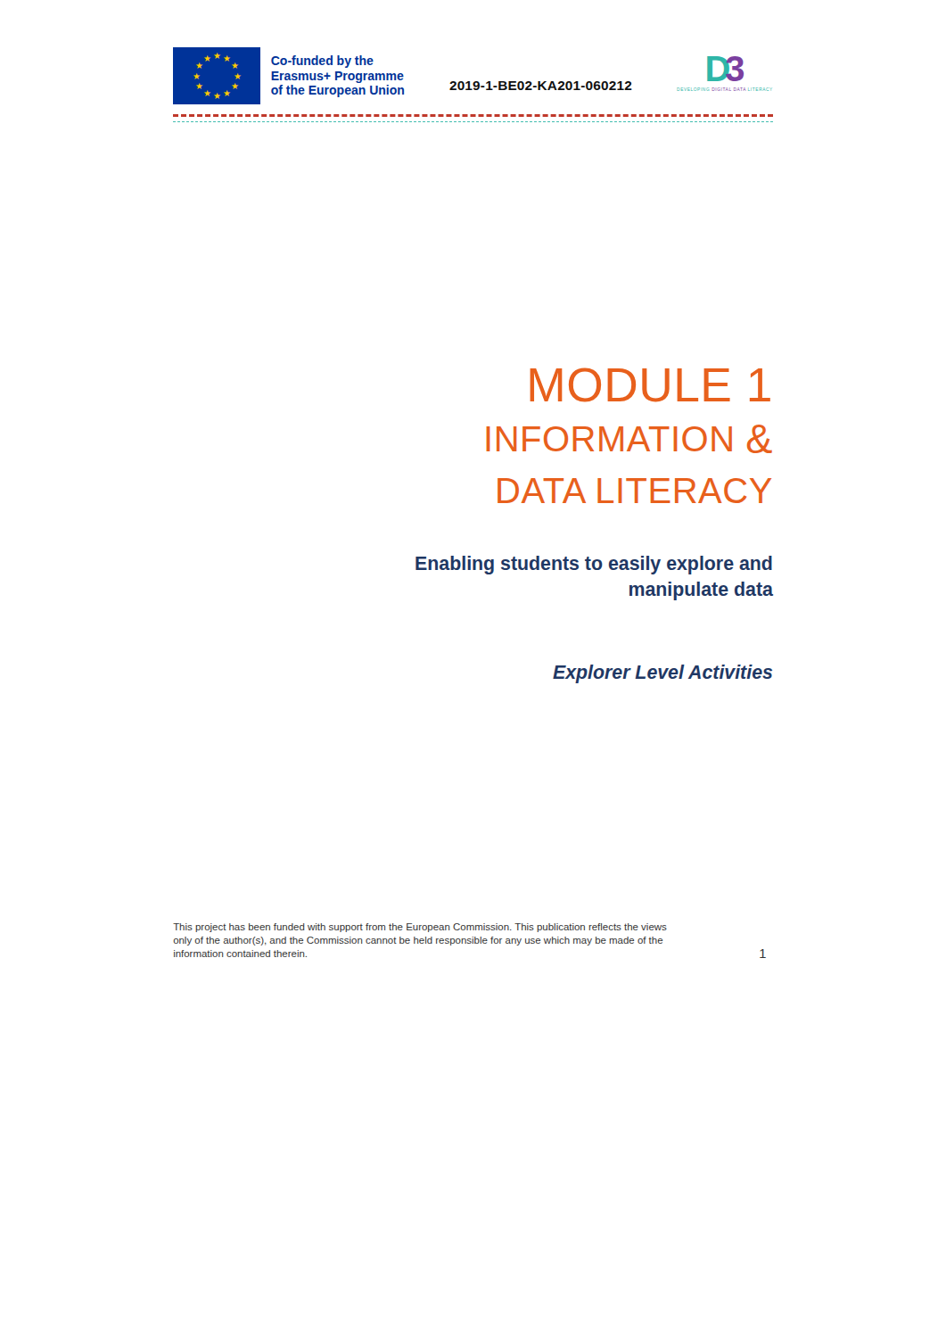★ ★ ★ ★ ★ ★ ★ ★ ★ ★ ★ ★
Co-funded by the
Erasmus+ Programme
of the European Union
2019-1-BE02-KA201-060212
D 3
Developing Digital Data Literacy
MODULE 1
INFORMATION &
DATA LITERACY
Enabling students to easily explore and
manipulate data
Explorer Level Activities
This project has been funded with support from the European Commission. This publication reflects the views only of the author(s), and the Commission cannot be held responsible for any use which may be made of the information contained therein.
1